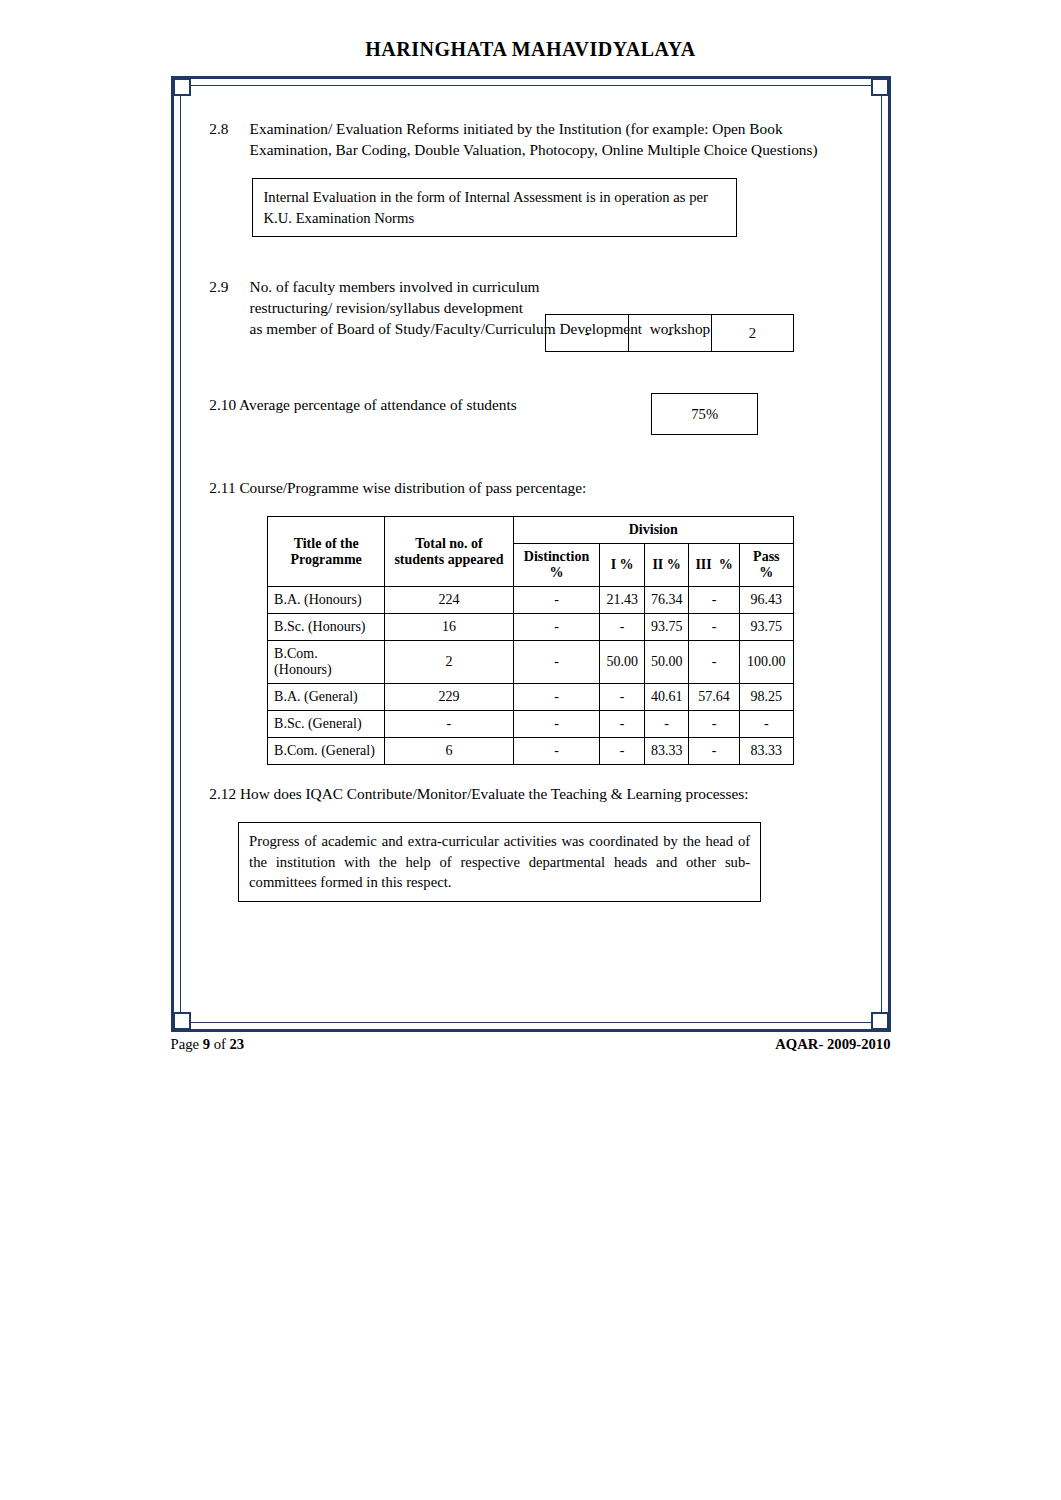HARINGHATA MAHAVIDYALAYA
2.8 Examination/ Evaluation Reforms initiated by the Institution (for example: Open Book Examination, Bar Coding, Double Valuation, Photocopy, Online Multiple Choice Questions)
Internal Evaluation in the form of Internal Assessment is in operation as per K.U. Examination Norms
2.9 No. of faculty members involved in curriculum
restructuring/ revision/syllabus development
as member of Board of Study/Faculty/Curriculum Development workshop
-
-
2
2.10 Average percentage of attendance of students
75%
2.11 Course/Programme wise distribution of pass percentage:
| Title of the Programme | Total no. of students appeared | Division |
| --- | --- | --- |
| Distinction % | I % | II % | III % | Pass % |
| B.A. (Honours) | 224 | - | 21.43 | 76.34 | - | 96.43 |
| B.Sc. (Honours) | 16 | - | - | 93.75 | - | 93.75 |
| B.Com. (Honours) | 2 | - | 50.00 | 50.00 | - | 100.00 |
| B.A. (General) | 229 | - | - | 40.61 | 57.64 | 98.25 |
| B.Sc. (General) | - | - | - | - | - | - |
| B.Com. (General) | 6 | - | - | 83.33 | - | 83.33 |
2.12 How does IQAC Contribute/Monitor/Evaluate the Teaching & Learning processes:
Progress of academic and extra-curricular activities was coordinated by the head of the institution with the help of respective departmental heads and other sub-committees formed in this respect.
Page 9 of 23
AQAR- 2009-2010